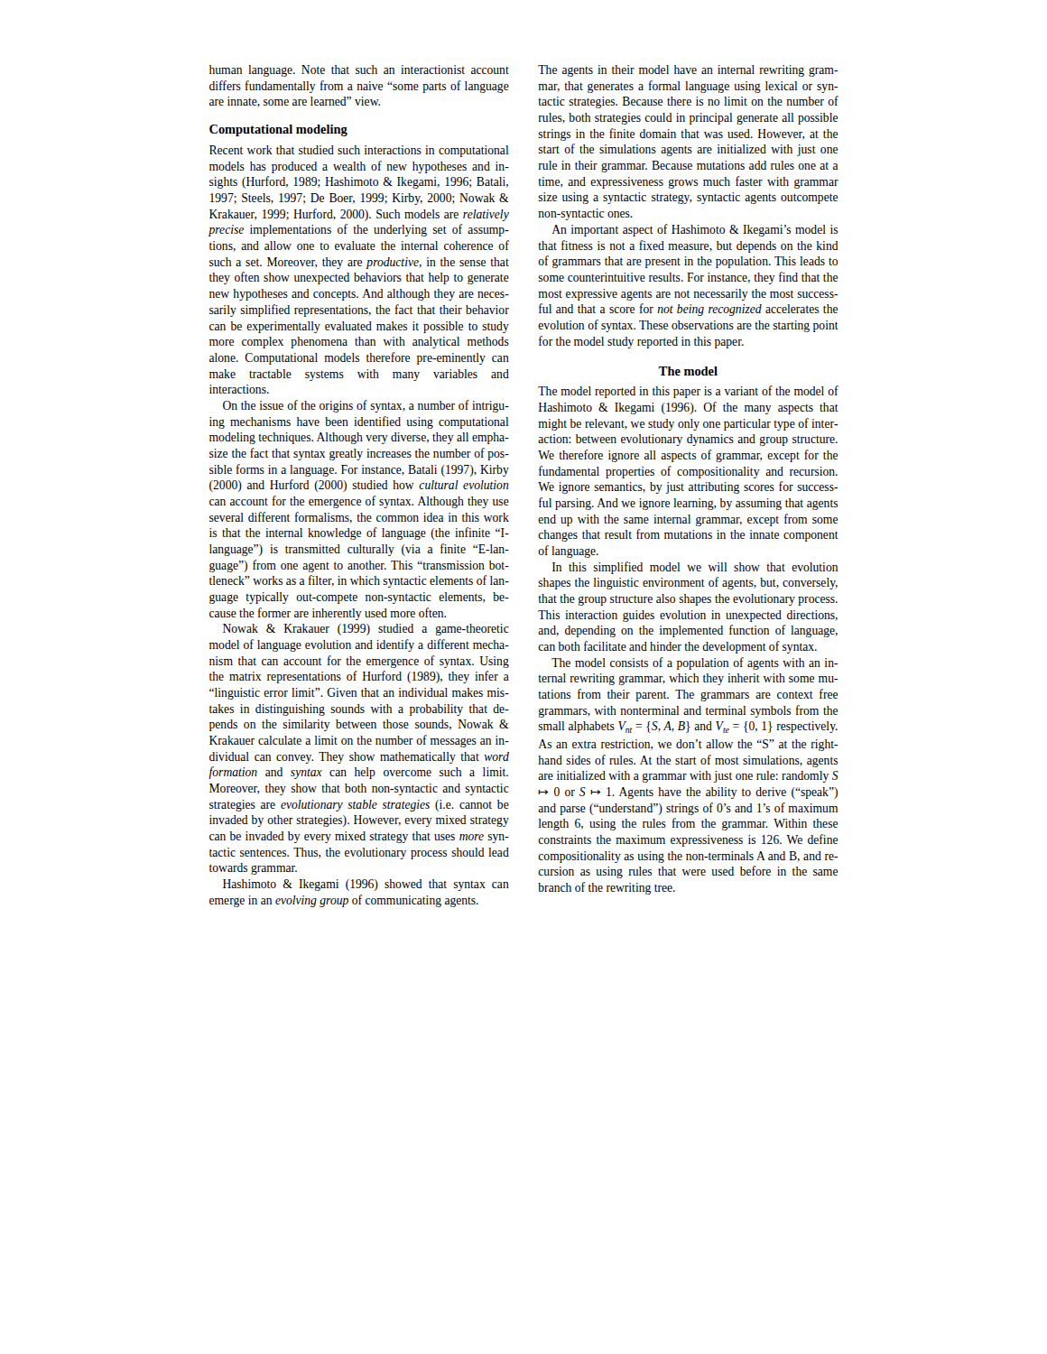human language. Note that such an interactionist account differs fundamentally from a naive “some parts of language are innate, some are learned” view.
Computational modeling
Recent work that studied such interactions in computational models has produced a wealth of new hypotheses and insights (Hurford, 1989; Hashimoto & Ikegami, 1996; Batali, 1997; Steels, 1997; De Boer, 1999; Kirby, 2000; Nowak & Krakauer, 1999; Hurford, 2000). Such models are relatively precise implementations of the underlying set of assumptions, and allow one to evaluate the internal coherence of such a set. Moreover, they are productive, in the sense that they often show unexpected behaviors that help to generate new hypotheses and concepts. And although they are necessarily simplified representations, the fact that their behavior can be experimentally evaluated makes it possible to study more complex phenomena than with analytical methods alone. Computational models therefore pre-eminently can make tractable systems with many variables and interactions.
On the issue of the origins of syntax, a number of intriguing mechanisms have been identified using computational modeling techniques. Although very diverse, they all emphasize the fact that syntax greatly increases the number of possible forms in a language. For instance, Batali (1997), Kirby (2000) and Hurford (2000) studied how cultural evolution can account for the emergence of syntax. Although they use several different formalisms, the common idea in this work is that the internal knowledge of language (the infinite “I-language”) is transmitted culturally (via a finite “E-language”) from one agent to another. This “transmission bottleneck” works as a filter, in which syntactic elements of language typically out-compete non-syntactic elements, because the former are inherently used more often.
Nowak & Krakauer (1999) studied a game-theoretic model of language evolution and identify a different mechanism that can account for the emergence of syntax. Using the matrix representations of Hurford (1989), they infer a “linguistic error limit”. Given that an individual makes mistakes in distinguishing sounds with a probability that depends on the similarity between those sounds, Nowak & Krakauer calculate a limit on the number of messages an individual can convey. They show mathematically that word formation and syntax can help overcome such a limit. Moreover, they show that both non-syntactic and syntactic strategies are evolutionary stable strategies (i.e. cannot be invaded by other strategies). However, every mixed strategy can be invaded by every mixed strategy that uses more syntactic sentences. Thus, the evolutionary process should lead towards grammar.
Hashimoto & Ikegami (1996) showed that syntax can emerge in an evolving group of communicating agents.
The agents in their model have an internal rewriting grammar, that generates a formal language using lexical or syntactic strategies. Because there is no limit on the number of rules, both strategies could in principal generate all possible strings in the finite domain that was used. However, at the start of the simulations agents are initialized with just one rule in their grammar. Because mutations add rules one at a time, and expressiveness grows much faster with grammar size using a syntactic strategy, syntactic agents outcompete non-syntactic ones.
An important aspect of Hashimoto & Ikegami’s model is that fitness is not a fixed measure, but depends on the kind of grammars that are present in the population. This leads to some counterintuitive results. For instance, they find that the most expressive agents are not necessarily the most successful and that a score for not being recognized accelerates the evolution of syntax. These observations are the starting point for the model study reported in this paper.
The model
The model reported in this paper is a variant of the model of Hashimoto & Ikegami (1996). Of the many aspects that might be relevant, we study only one particular type of interaction: between evolutionary dynamics and group structure. We therefore ignore all aspects of grammar, except for the fundamental properties of compositionality and recursion. We ignore semantics, by just attributing scores for successful parsing. And we ignore learning, by assuming that agents end up with the same internal grammar, except from some changes that result from mutations in the innate component of language.
In this simplified model we will show that evolution shapes the linguistic environment of agents, but, conversely, that the group structure also shapes the evolutionary process. This interaction guides evolution in unexpected directions, and, depending on the implemented function of language, can both facilitate and hinder the development of syntax.
The model consists of a population of agents with an internal rewriting grammar, which they inherit with some mutations from their parent. The grammars are context free grammars, with nonterminal and terminal symbols from the small alphabets Vnt = {S, A, B} and Vte = {0, 1} respectively. As an extra restriction, we don’t allow the “S” at the right-hand sides of rules. At the start of most simulations, agents are initialized with a grammar with just one rule: randomly S ↦ 0 or S ↦ 1. Agents have the ability to derive (“speak”) and parse (“understand”) strings of 0’s and 1’s of maximum length 6, using the rules from the grammar. Within these constraints the maximum expressiveness is 126. We define compositionality as using the non-terminals A and B, and recursion as using rules that were used before in the same branch of the rewriting tree.